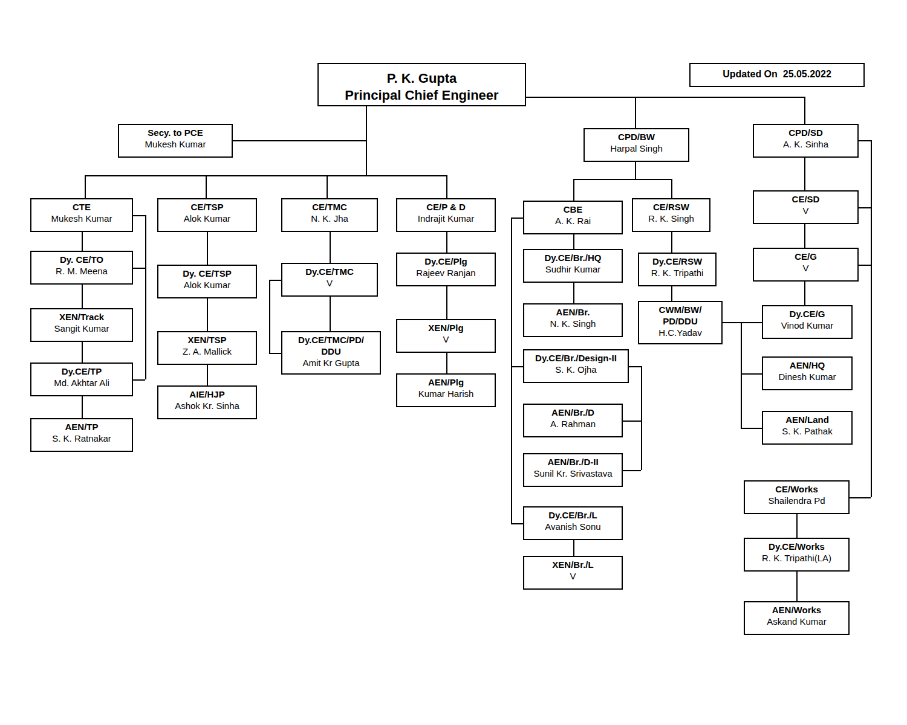Updated On 25.05.2022
P. K. Gupta Principal Chief Engineer
Secy. to PCE Mukesh Kumar
CPD/BW Harpal Singh
CPD/SD A. K. Sinha
CTE Mukesh Kumar
CE/TSP Alok Kumar
CE/TMC N. K. Jha
CE/P & D Indrajit Kumar
CBE A. K. Rai
CE/RSW R. K. Singh
CE/SD V
CE/G V
Dy. CE/TO R. M. Meena
Dy. CE/TSP Alok Kumar
Dy.CE/TMC V
Dy.CE/Plg Rajeev Ranjan
Dy.CE/Br./HQ Sudhir Kumar
Dy.CE/RSW R. K. Tripathi
Dy.CE/G Vinod Kumar
XEN/Track Sangit Kumar
XEN/TSP Z. A. Mallick
Dy.CE/TMC/PD/ DDU Amit Kr Gupta
XEN/Plg V
AEN/Br. N. K. Singh
CWM/BW/ PD/DDU H.C.Yadav
Dy.CE/TP Md. Akhtar Ali
AIE/HJP Ashok Kr. Sinha
AEN/Plg Kumar Harish
Dy.CE/Br./Design-II S. K. Ojha
AEN/HQ Dinesh Kumar
AEN/TP S. K. Ratnakar
AEN/Br./D A. Rahman
AEN/Land S. K. Pathak
AEN/Br./D-II Sunil Kr. Srivastava
CE/Works Shailendra Pd
Dy.CE/Br./L Avanish Sonu
Dy.CE/Works R. K. Tripathi(LA)
XEN/Br./L V
AEN/Works Askand Kumar